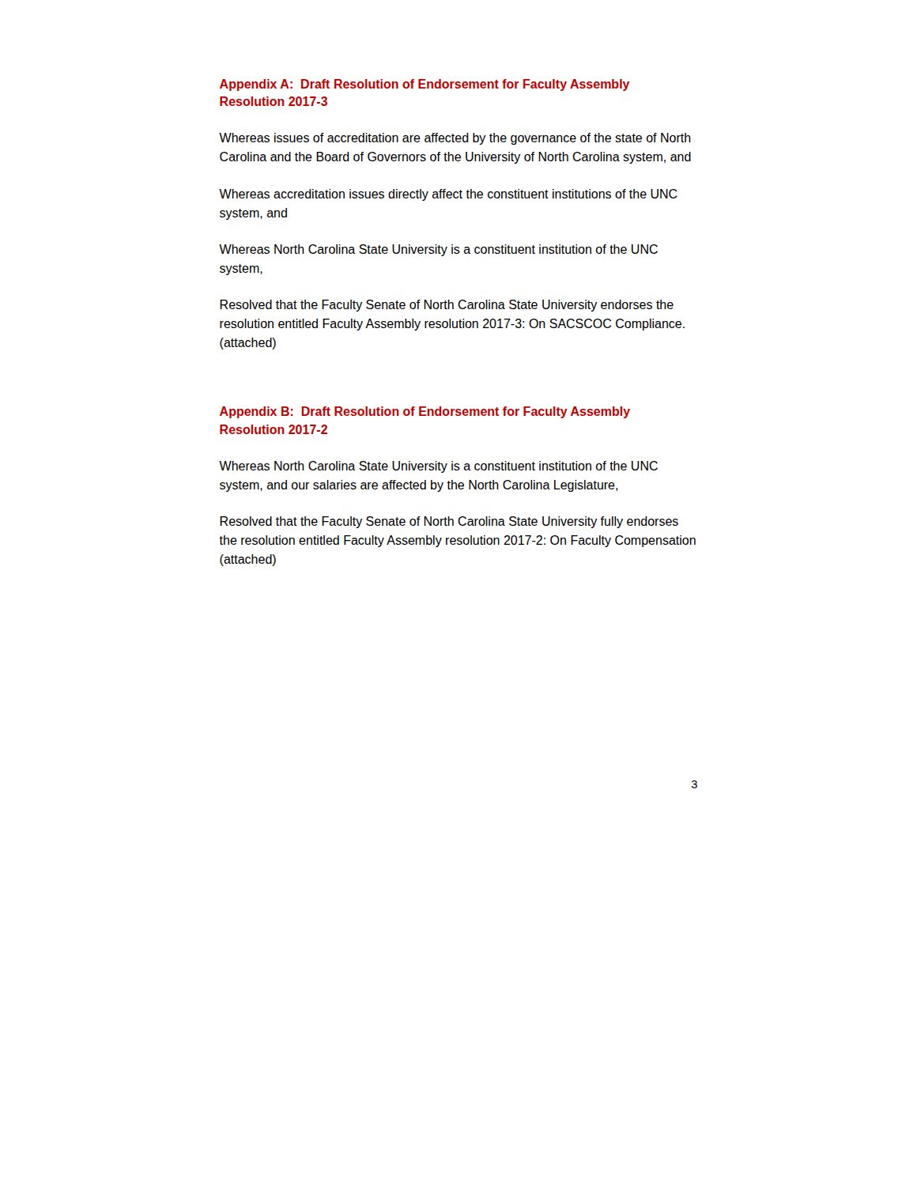Appendix A: Draft Resolution of Endorsement for Faculty Assembly Resolution 2017-3
Whereas issues of accreditation are affected by the governance of the state of North Carolina and the Board of Governors of the University of North Carolina system, and
Whereas accreditation issues directly affect the constituent institutions of the UNC system, and
Whereas North Carolina State University is a constituent institution of the UNC system,
Resolved that the Faculty Senate of North Carolina State University endorses the resolution entitled Faculty Assembly resolution 2017-3: On SACSCOC Compliance. (attached)
Appendix B: Draft Resolution of Endorsement for Faculty Assembly Resolution 2017-2
Whereas North Carolina State University is a constituent institution of the UNC system, and our salaries are affected by the North Carolina Legislature,
Resolved that the Faculty Senate of North Carolina State University fully endorses the resolution entitled Faculty Assembly resolution 2017-2: On Faculty Compensation (attached)
3